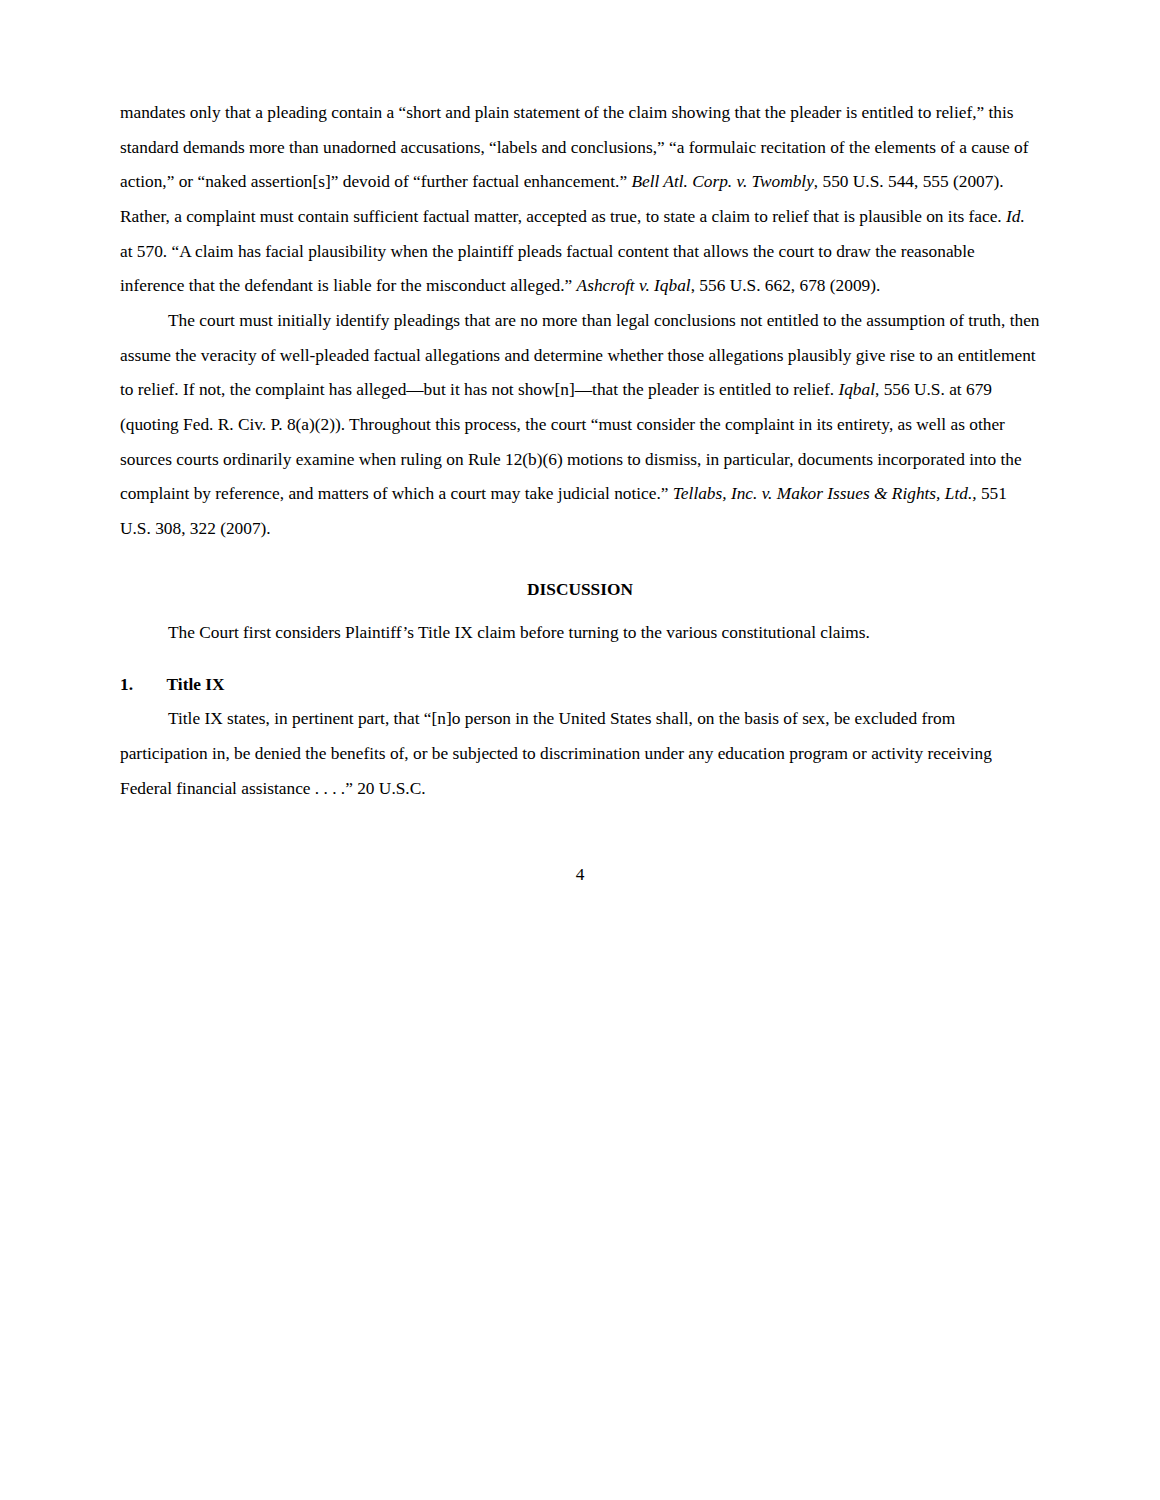mandates only that a pleading contain a “short and plain statement of the claim showing that the pleader is entitled to relief,” this standard demands more than unadorned accusations, “labels and conclusions,” “a formulaic recitation of the elements of a cause of action,” or “naked assertion[s]” devoid of “further factual enhancement.” Bell Atl. Corp. v. Twombly, 550 U.S. 544, 555 (2007). Rather, a complaint must contain sufficient factual matter, accepted as true, to state a claim to relief that is plausible on its face. Id. at 570. “A claim has facial plausibility when the plaintiff pleads factual content that allows the court to draw the reasonable inference that the defendant is liable for the misconduct alleged.” Ashcroft v. Iqbal, 556 U.S. 662, 678 (2009).
The court must initially identify pleadings that are no more than legal conclusions not entitled to the assumption of truth, then assume the veracity of well-pleaded factual allegations and determine whether those allegations plausibly give rise to an entitlement to relief. If not, the complaint has alleged—but it has not show[n]—that the pleader is entitled to relief. Iqbal, 556 U.S. at 679 (quoting Fed. R. Civ. P. 8(a)(2)). Throughout this process, the court “must consider the complaint in its entirety, as well as other sources courts ordinarily examine when ruling on Rule 12(b)(6) motions to dismiss, in particular, documents incorporated into the complaint by reference, and matters of which a court may take judicial notice.” Tellabs, Inc. v. Makor Issues & Rights, Ltd., 551 U.S. 308, 322 (2007).
DISCUSSION
The Court first considers Plaintiff’s Title IX claim before turning to the various constitutional claims.
1.Title IX
Title IX states, in pertinent part, that “[n]o person in the United States shall, on the basis of sex, be excluded from participation in, be denied the benefits of, or be subjected to discrimination under any education program or activity receiving Federal financial assistance . . . .” 20 U.S.C.
4